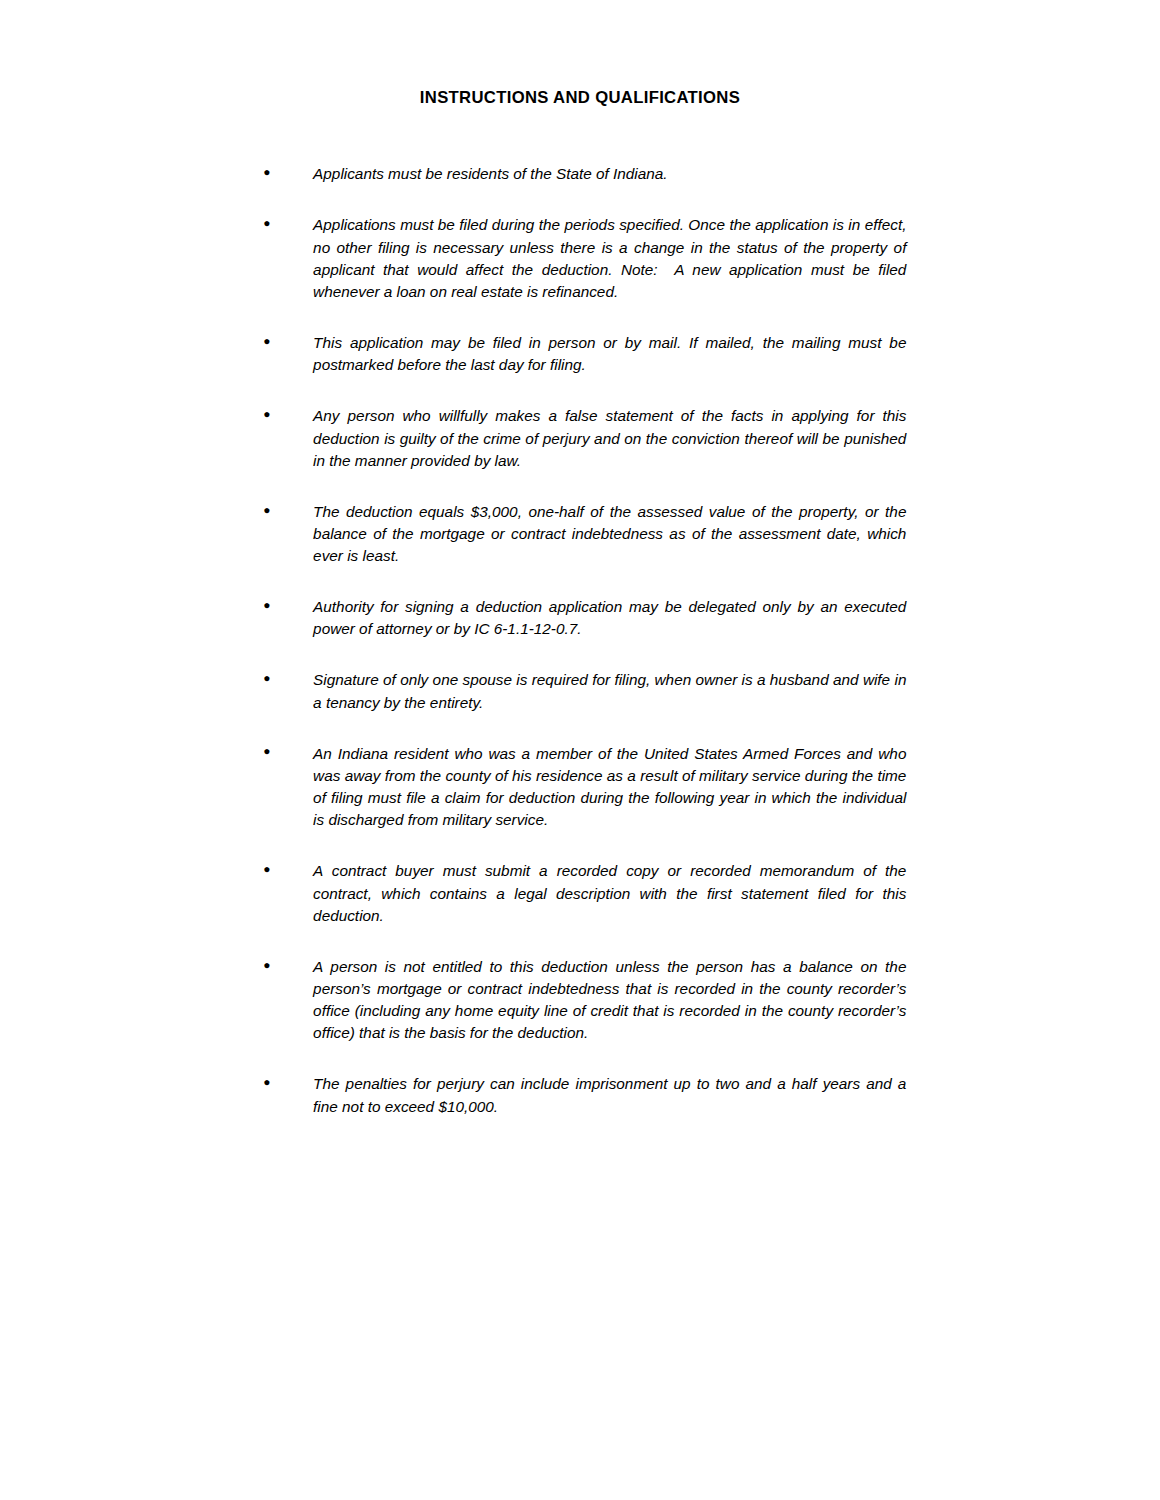INSTRUCTIONS AND QUALIFICATIONS
Applicants must be residents of the State of Indiana.
Applications must be filed during the periods specified. Once the application is in effect, no other filing is necessary unless there is a change in the status of the property of applicant that would affect the deduction. Note: A new application must be filed whenever a loan on real estate is refinanced.
This application may be filed in person or by mail. If mailed, the mailing must be postmarked before the last day for filing.
Any person who willfully makes a false statement of the facts in applying for this deduction is guilty of the crime of perjury and on the conviction thereof will be punished in the manner provided by law.
The deduction equals $3,000, one-half of the assessed value of the property, or the balance of the mortgage or contract indebtedness as of the assessment date, which ever is least.
Authority for signing a deduction application may be delegated only by an executed power of attorney or by IC 6-1.1-12-0.7.
Signature of only one spouse is required for filing, when owner is a husband and wife in a tenancy by the entirety.
An Indiana resident who was a member of the United States Armed Forces and who was away from the county of his residence as a result of military service during the time of filing must file a claim for deduction during the following year in which the individual is discharged from military service.
A contract buyer must submit a recorded copy or recorded memorandum of the contract, which contains a legal description with the first statement filed for this deduction.
A person is not entitled to this deduction unless the person has a balance on the person’s mortgage or contract indebtedness that is recorded in the county recorder’s office (including any home equity line of credit that is recorded in the county recorder’s office) that is the basis for the deduction.
The penalties for perjury can include imprisonment up to two and a half years and a fine not to exceed $10,000.